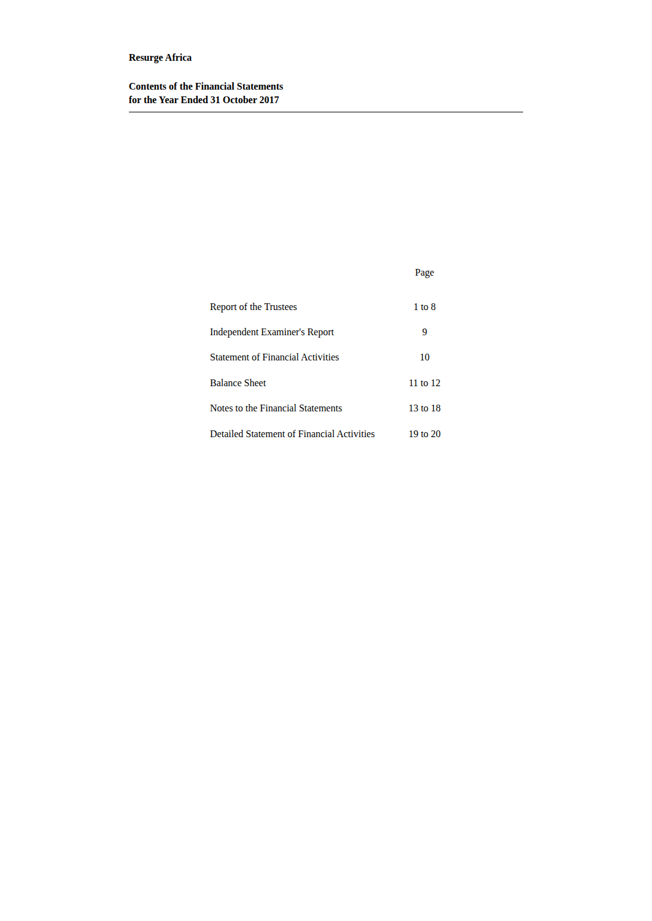Resurge Africa
Contents of the Financial Statements for the Year Ended 31 October 2017
| | Page |
| --- | --- |
| Report of the Trustees | 1 to 8 |
| Independent Examiner's Report | 9 |
| Statement of Financial Activities | 10 |
| Balance Sheet | 11 to 12 |
| Notes to the Financial Statements | 13 to 18 |
| Detailed Statement of Financial Activities | 19 to 20 |